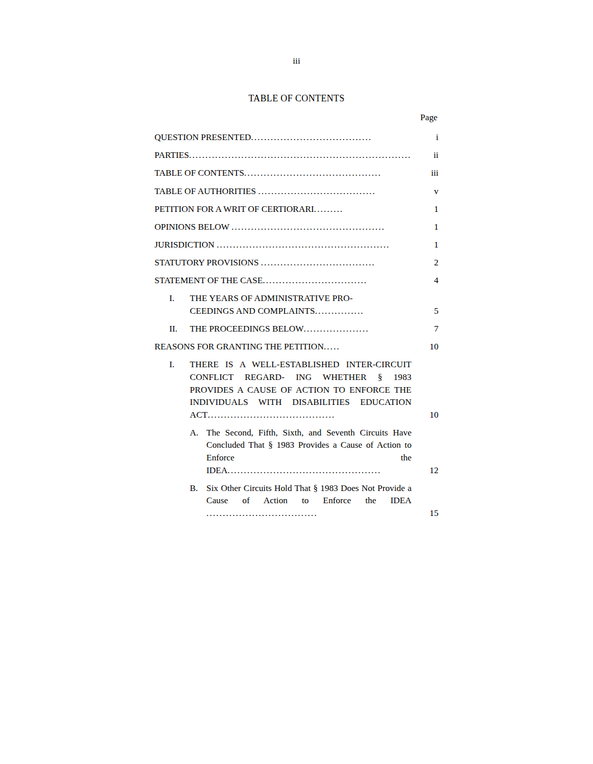iii
TABLE OF CONTENTS
Page
| QUESTION PRESENTED ..................................... | i |
| PARTIES .................................................................... | ii |
| TABLE OF CONTENTS .......................................... | iii |
| TABLE OF AUTHORITIES .................................... | v |
| PETITION FOR A WRIT OF CERTIORARI ......... | 1 |
| OPINIONS BELOW ............................................... | 1 |
| JURISDICTION ..................................................... | 1 |
| STATUTORY PROVISIONS ................................... | 2 |
| STATEMENT OF THE CASE ................................ | 4 |
| I. | THE YEARS OF ADMINISTRATIVE PRO- CEEDINGS AND COMPLAINTS ............... | 5 |
| II. | THE PROCEEDINGS BELOW .................... | 7 |
| REASONS FOR GRANTING THE PETITION ..... | 10 |
| I. | THERE IS A WELL-ESTABLISHED INTER-CIRCUIT CONFLICT REGARD- ING WHETHER § 1983 PROVIDES A CAUSE OF ACTION TO ENFORCE THE INDIVIDUALS WITH DISABILITIES EDUCATION ACT ....................................... | 10 |
| | A. | The Second, Fifth, Sixth, and Seventh Circuits Have Concluded That § 1983 Provides a Cause of Action to Enforce the IDEA ............................................... | 12 |
| | B. | Six Other Circuits Hold That § 1983 Does Not Provide a Cause of Action to Enforce the IDEA .................................. | 15 |